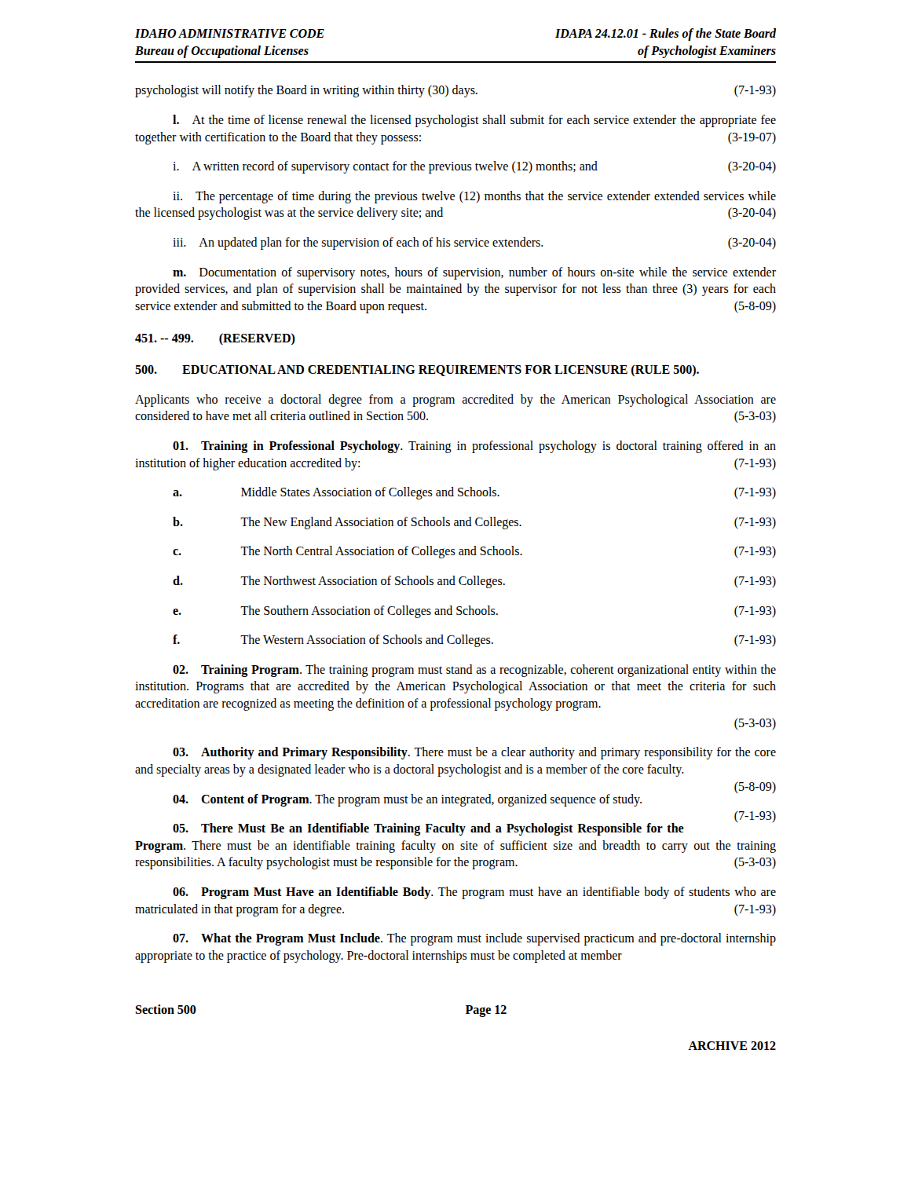IDAHO ADMINISTRATIVE CODE
Bureau of Occupational Licenses
IDAPA 24.12.01 - Rules of the State Board
of Psychologist Examiners
psychologist will notify the Board in writing within thirty (30) days. (7-1-93)
l. At the time of license renewal the licensed psychologist shall submit for each service extender the appropriate fee together with certification to the Board that they possess: (3-19-07)
i. A written record of supervisory contact for the previous twelve (12) months; and (3-20-04)
ii. The percentage of time during the previous twelve (12) months that the service extender extended services while the licensed psychologist was at the service delivery site; and (3-20-04)
iii. An updated plan for the supervision of each of his service extenders. (3-20-04)
m. Documentation of supervisory notes, hours of supervision, number of hours on-site while the service extender provided services, and plan of supervision shall be maintained by the supervisor for not less than three (3) years for each service extender and submitted to the Board upon request. (5-8-09)
451. -- 499.  (RESERVED)
500.  EDUCATIONAL AND CREDENTIALING REQUIREMENTS FOR LICENSURE (RULE 500).
Applicants who receive a doctoral degree from a program accredited by the American Psychological Association are considered to have met all criteria outlined in Section 500. (5-3-03)
01. Training in Professional Psychology. Training in professional psychology is doctoral training offered in an institution of higher education accredited by: (7-1-93)
a. Middle States Association of Colleges and Schools.(7-1-93)
b. The New England Association of Schools and Colleges.(7-1-93)
c. The North Central Association of Colleges and Schools.(7-1-93)
d. The Northwest Association of Schools and Colleges.(7-1-93)
e. The Southern Association of Colleges and Schools.(7-1-93)
f. The Western Association of Schools and Colleges.(7-1-93)
02. Training Program. The training program must stand as a recognizable, coherent organizational entity within the institution. Programs that are accredited by the American Psychological Association or that meet the criteria for such accreditation are recognized as meeting the definition of a professional psychology program.
(5-3-03)
03. Authority and Primary Responsibility. There must be a clear authority and primary responsibility for the core and specialty areas by a designated leader who is a doctoral psychologist and is a member of the core faculty. (5-8-09)
04. Content of Program. The program must be an integrated, organized sequence of study. (7-1-93)
05. There Must Be an Identifiable Training Faculty and a Psychologist Responsible for the Program. There must be an identifiable training faculty on site of sufficient size and breadth to carry out the training responsibilities. A faculty psychologist must be responsible for the program. (5-3-03)
06. Program Must Have an Identifiable Body. The program must have an identifiable body of students who are matriculated in that program for a degree. (7-1-93)
07. What the Program Must Include. The program must include supervised practicum and pre-doctoral internship appropriate to the practice of psychology. Pre-doctoral internships must be completed at member
Section 500
Page 12
ARCHIVE 2012